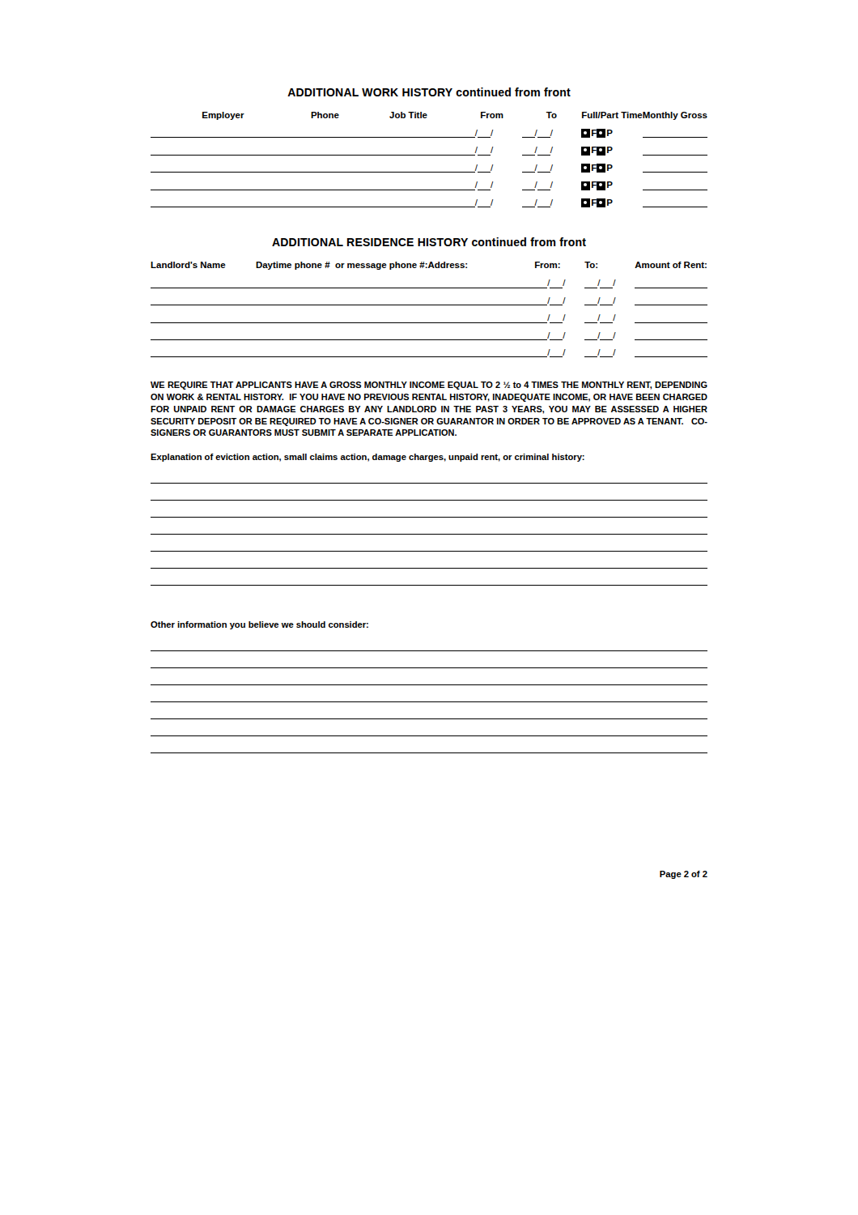ADDITIONAL WORK HISTORY continued from front
| Employer | Phone | Job Title | From | To | Full/Part Time | Monthly Gross |
| --- | --- | --- | --- | --- | --- | --- |
| | | | / / | / / | F P | |
| | | | / / | / / | F P | |
| | | | / / | / / | F P | |
| | | | / / | / / | F P | |
| | | | / / | / / | F P | |
ADDITIONAL RESIDENCE HISTORY continued from front
| Landlord's Name | Daytime phone # or message phone #: | Address: | From: | To: | Amount of Rent: |
| --- | --- | --- | --- | --- | --- |
| | | | / / | / / | |
| | | | / / | / / | |
| | | | / / | / / | |
| | | | / / | / / | |
| | | | / / | / / | |
WE REQUIRE THAT APPLICANTS HAVE A GROSS MONTHLY INCOME EQUAL TO 2 ½ to 4 TIMES THE MONTHLY RENT, DEPENDING ON WORK & RENTAL HISTORY. IF YOU HAVE NO PREVIOUS RENTAL HISTORY, INADEQUATE INCOME, OR HAVE BEEN CHARGED FOR UNPAID RENT OR DAMAGE CHARGES BY ANY LANDLORD IN THE PAST 3 YEARS, YOU MAY BE ASSESSED A HIGHER SECURITY DEPOSIT OR BE REQUIRED TO HAVE A CO-SIGNER OR GUARANTOR IN ORDER TO BE APPROVED AS A TENANT. CO-SIGNERS OR GUARANTORS MUST SUBMIT A SEPARATE APPLICATION.
Explanation of eviction action, small claims action, damage charges, unpaid rent, or criminal history:
Other information you believe we should consider:
Page 2 of 2